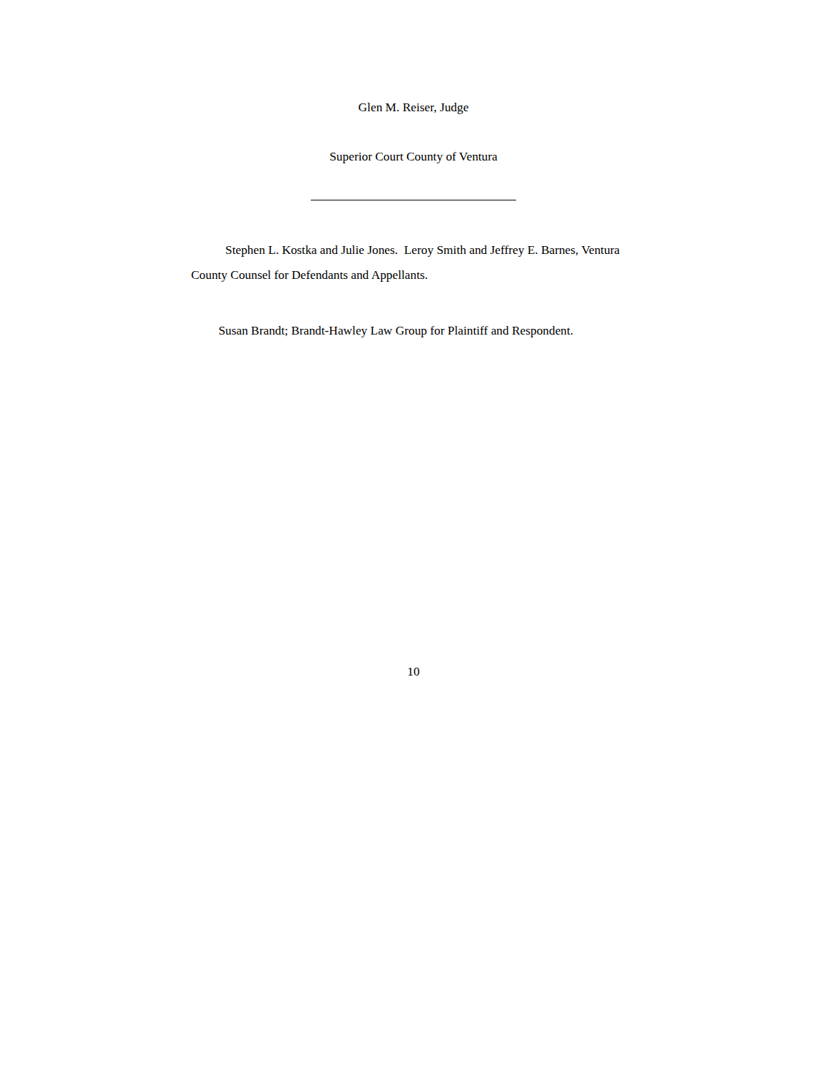Glen M. Reiser, Judge
Superior Court County of Ventura
Stephen L. Kostka and Julie Jones. Leroy Smith and Jeffrey E. Barnes, Ventura County Counsel for Defendants and Appellants.
Susan Brandt; Brandt-Hawley Law Group for Plaintiff and Respondent.
10